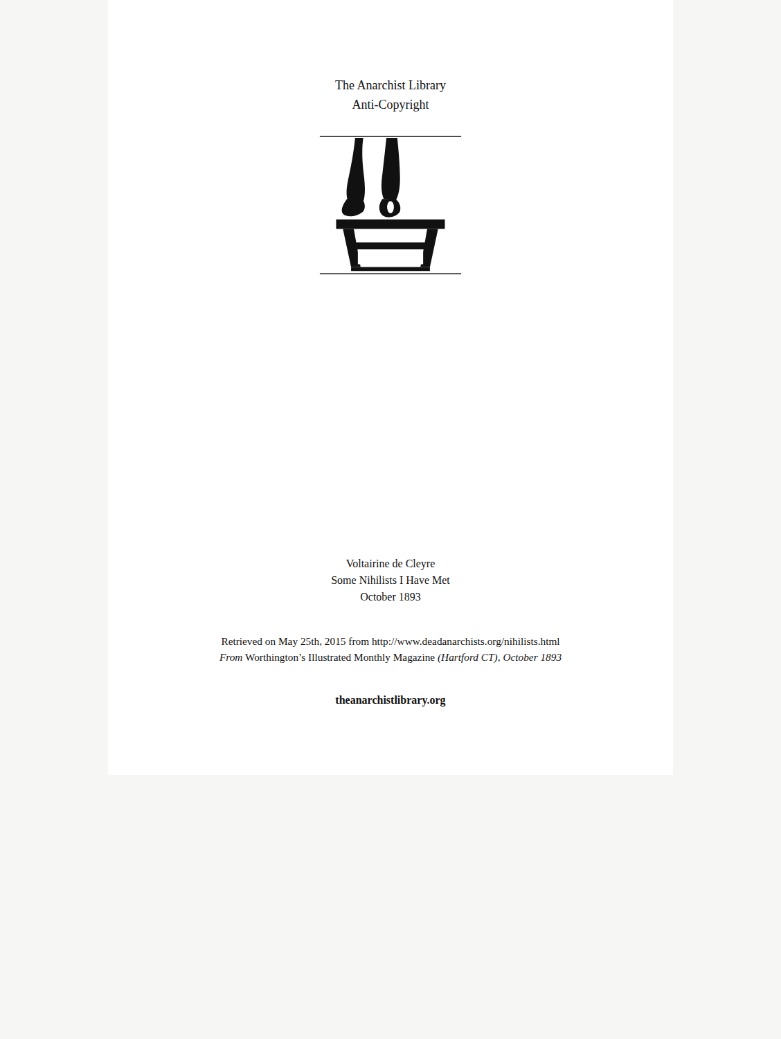The Anarchist Library Anti-Copyright
Voltairine de Cleyre Some Nihilists I Have Met October 1893
Retrieved on May 25th, 2015 from http://www.deadanarchists.org/nihilists.html
From Worthington’s Illustrated Monthly Magazine (Hartford CT), October 1893
theanarchistlibrary.org